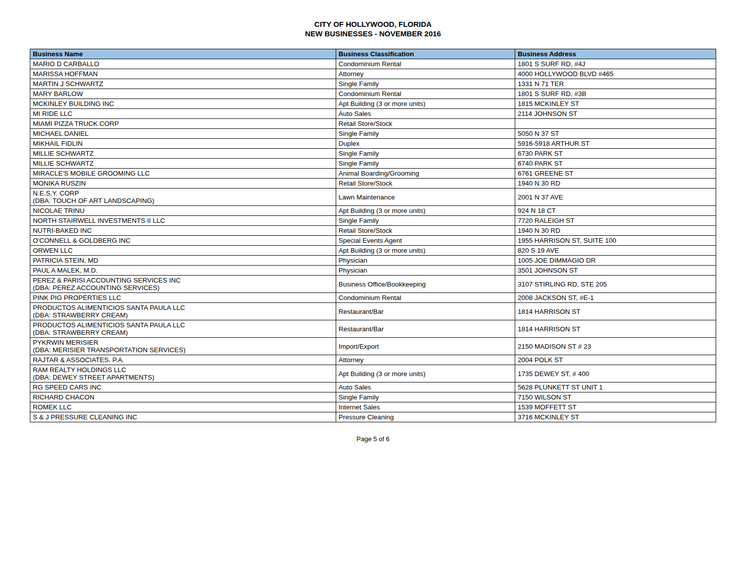CITY OF HOLLYWOOD, FLORIDA
NEW BUSINESSES - NOVEMBER 2016
| Business Name | Business Classification | Business Address |
| --- | --- | --- |
| MARIO D CARBALLO | Condominium Rental | 1801 S SURF RD, #4J |
| MARISSA HOFFMAN | Attorney | 4000 HOLLYWOOD BLVD #465 |
| MARTIN J SCHWARTZ | Single Family | 1331 N 71 TER |
| MARY BARLOW | Condominium Rental | 1801 S SURF RD, #3B |
| MCKINLEY BUILDING INC | Apt Building (3 or more units) | 1815 MCKINLEY ST |
| MI RIDE LLC | Auto Sales | 2114 JOHNSON ST |
| MIAMI PIZZA TRUCK CORP | Retail Store/Stock | |
| MICHAEL DANIEL | Single Family | 5050 N 37 ST |
| MIKHAIL FIDLIN | Duplex | 5916-5918 ARTHUR ST |
| MILLIE SCHWARTZ | Single Family | 6730 PARK ST |
| MILLIE SCHWARTZ | Single Family | 6740 PARK ST |
| MIRACLE'S MOBILE GROOMING LLC | Animal Boarding/Grooming | 6761 GREENE ST |
| MONIKA RUSZIN | Retail Store/Stock | 1940 N 30 RD |
| N.E.S.Y. CORP (DBA: TOUCH OF ART LANDSCAPING) | Lawn Maintenance | 2001 N 37 AVE |
| NICOLAE TRINU | Apt Building (3 or more units) | 924 N 18 CT |
| NORTH STAIRWELL INVESTMENTS II LLC | Single Family | 7720 RALEIGH ST |
| NUTRI-BAKED INC | Retail Store/Stock | 1940 N 30 RD |
| O'CONNELL & GOLDBERG INC | Special Events Agent | 1955 HARRISON ST, SUITE 100 |
| ORWEN LLC | Apt Building (3 or more units) | 820 S 19 AVE |
| PATRICIA STEIN, MD | Physician | 1005 JOE DIMMAGIO DR |
| PAUL A MALEK, M.D. | Physician | 3501 JOHNSON ST |
| PEREZ & PARISI ACCOUNTING SERVICES INC (DBA: PEREZ ACCOUNTING SERVICES) | Business Office/Bookkeeping | 3107 STIRLING RD, STE 205 |
| PINK PIG PROPERTIES LLC | Condominium Rental | 2008 JACKSON ST, #E-1 |
| PRODUCTOS ALIMENTICIOS SANTA PAULA LLC (DBA: STRAWBERRY CREAM) | Restaurant/Bar | 1814 HARRISON ST |
| PRODUCTOS ALIMENTICIOS SANTA PAULA LLC (DBA: STRAWBERRY CREAM) | Restaurant/Bar | 1814 HARRISON ST |
| PYKRWIN MERISIER (DBA: MERISIER TRANSPORTATION SERVICES) | Import/Export | 2150 MADISON ST # 23 |
| RAJTAR & ASSOCIATES. P.A. | Attorney | 2004 POLK ST |
| RAM REALTY HOLDINGS LLC (DBA: DEWEY STREET APARTMENTS) | Apt Building (3 or more units) | 1735 DEWEY ST, # 400 |
| RG SPEED CARS INC | Auto Sales | 5628 PLUNKETT ST UNIT 1 |
| RICHARD CHACON | Single Family | 7150 WILSON ST |
| ROMEK LLC | Internet Sales | 1539 MOFFETT ST |
| S & J PRESSURE CLEANING INC | Pressure Cleaning | 3716 MCKINLEY ST |
Page 5 of 6